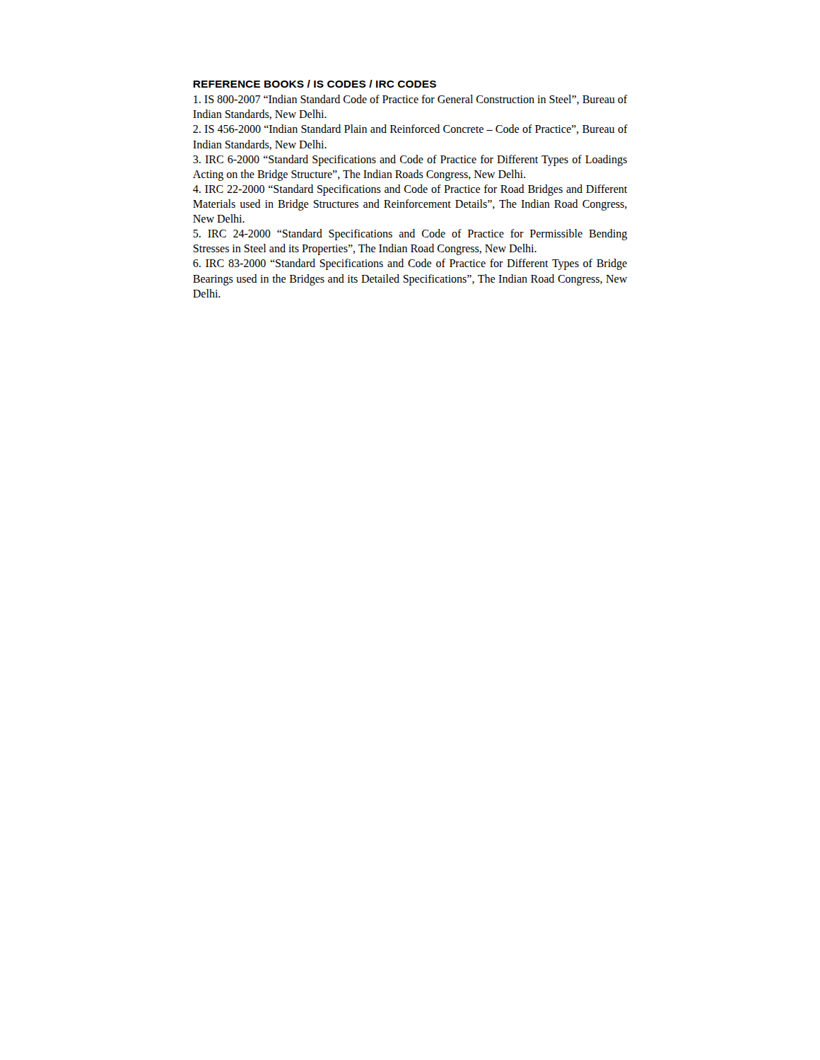REFERENCE BOOKS / IS CODES / IRC CODES
1. IS 800-2007 “Indian Standard Code of Practice for General Construction in Steel”, Bureau of Indian Standards, New Delhi.
2. IS 456-2000 “Indian Standard Plain and Reinforced Concrete – Code of Practice”, Bureau of Indian Standards, New Delhi.
3. IRC 6-2000 “Standard Specifications and Code of Practice for Different Types of Loadings Acting on the Bridge Structure”, The Indian Roads Congress, New Delhi.
4. IRC 22-2000 “Standard Specifications and Code of Practice for Road Bridges and Different Materials used in Bridge Structures and Reinforcement Details”, The Indian Road Congress, New Delhi.
5. IRC 24-2000 “Standard Specifications and Code of Practice for Permissible Bending Stresses in Steel and its Properties”, The Indian Road Congress, New Delhi.
6. IRC 83-2000 “Standard Specifications and Code of Practice for Different Types of Bridge Bearings used in the Bridges and its Detailed Specifications”, The Indian Road Congress, New Delhi.